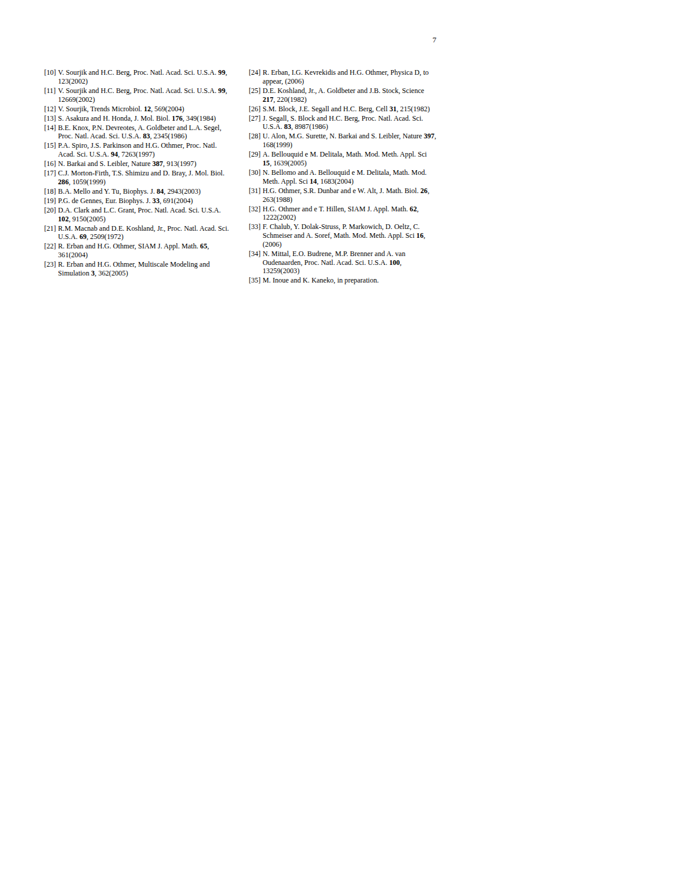7
[10] V. Sourjik and H.C. Berg, Proc. Natl. Acad. Sci. U.S.A. 99, 123(2002)
[11] V. Sourjik and H.C. Berg, Proc. Natl. Acad. Sci. U.S.A. 99, 12669(2002)
[12] V. Sourjik, Trends Microbiol. 12, 569(2004)
[13] S. Asakura and H. Honda, J. Mol. Biol. 176, 349(1984)
[14] B.E. Knox, P.N. Devreotes, A. Goldbeter and L.A. Segel, Proc. Natl. Acad. Sci. U.S.A. 83, 2345(1986)
[15] P.A. Spiro, J.S. Parkinson and H.G. Othmer, Proc. Natl. Acad. Sci. U.S.A. 94, 7263(1997)
[16] N. Barkai and S. Leibler, Nature 387, 913(1997)
[17] C.J. Morton-Firth, T.S. Shimizu and D. Bray, J. Mol. Biol. 286, 1059(1999)
[18] B.A. Mello and Y. Tu, Biophys. J. 84, 2943(2003)
[19] P.G. de Gennes, Eur. Biophys. J. 33, 691(2004)
[20] D.A. Clark and L.C. Grant, Proc. Natl. Acad. Sci. U.S.A. 102, 9150(2005)
[21] R.M. Macnab and D.E. Koshland, Jr., Proc. Natl. Acad. Sci. U.S.A. 69, 2509(1972)
[22] R. Erban and H.G. Othmer, SIAM J. Appl. Math. 65, 361(2004)
[23] R. Erban and H.G. Othmer, Multiscale Modeling and Simulation 3, 362(2005)
[24] R. Erban, I.G. Kevrekidis and H.G. Othmer, Physica D, to appear, (2006)
[25] D.E. Koshland, Jr., A. Goldbeter and J.B. Stock, Science 217, 220(1982)
[26] S.M. Block, J.E. Segall and H.C. Berg, Cell 31, 215(1982)
[27] J. Segall, S. Block and H.C. Berg, Proc. Natl. Acad. Sci. U.S.A. 83, 8987(1986)
[28] U. Alon, M.G. Surette, N. Barkai and S. Leibler, Nature 397, 168(1999)
[29] A. Bellouquid e M. Delitala, Math. Mod. Meth. Appl. Sci 15, 1639(2005)
[30] N. Bellomo and A. Bellouquid e M. Delitala, Math. Mod. Meth. Appl. Sci 14, 1683(2004)
[31] H.G. Othmer, S.R. Dunbar and e W. Alt, J. Math. Biol. 26, 263(1988)
[32] H.G. Othmer and e T. Hillen, SIAM J. Appl. Math. 62, 1222(2002)
[33] F. Chalub, Y. Dolak-Struss, P. Markowich, D. Oeltz, C. Schmeiser and A. Soref, Math. Mod. Meth. Appl. Sci 16, (2006)
[34] N. Mittal, E.O. Budrene, M.P. Brenner and A. van Oudenaarden, Proc. Natl. Acad. Sci. U.S.A. 100, 13259(2003)
[35] M. Inoue and K. Kaneko, in preparation.